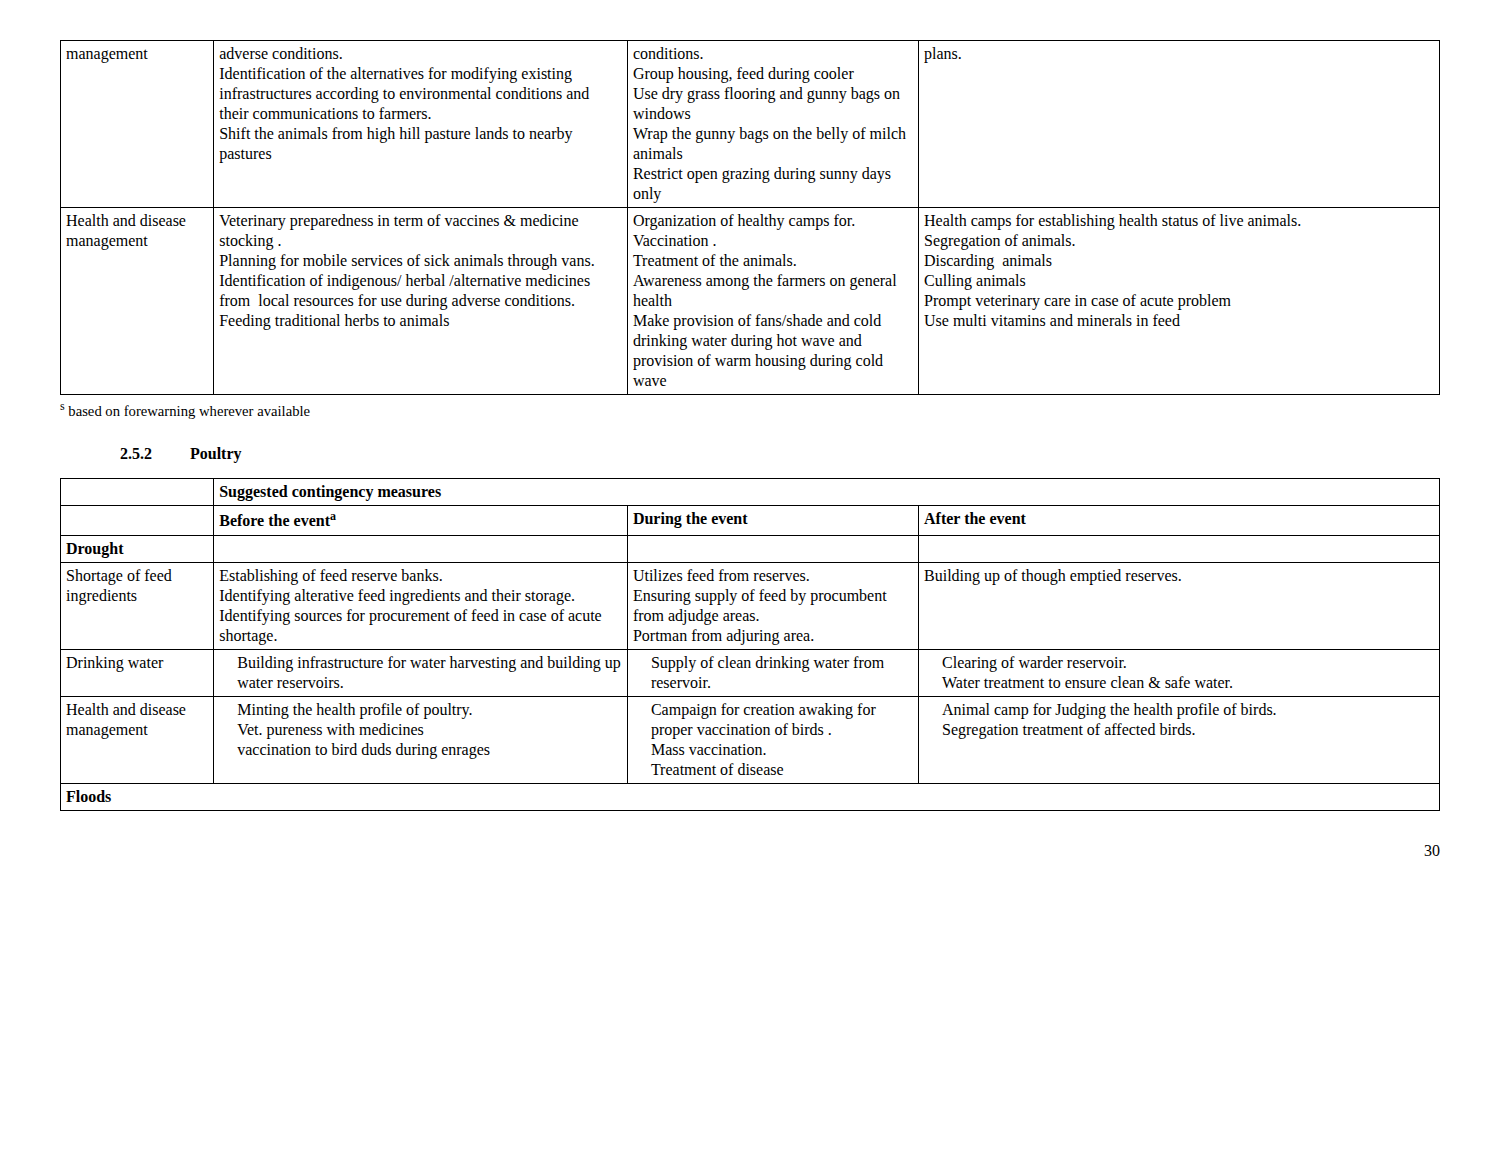| management | adverse conditions. Identification of the alternatives for modifying existing infrastructures according to environmental conditions and their communications to farmers. Shift the animals from high hill pasture lands to nearby pastures | conditions. Group housing, feed during cooler Use dry grass flooring and gunny bags on windows Wrap the gunny bags on the belly of milch animals Restrict open grazing during sunny days only | plans. |
| Health and disease management | Veterinary preparedness in term of vaccines & medicine stocking . Planning for mobile services of sick animals through vans. Identification of indigenous/ herbal /alternative medicines from local resources for use during adverse conditions. Feeding traditional herbs to animals | Organization of healthy camps for. Vaccination . Treatment of the animals. Awareness among the farmers on general health Make provision of fans/shade and cold drinking water during hot wave and provision of warm housing during cold wave | Health camps for establishing health status of live animals. Segregation of animals. Discarding animals Culling animals Prompt veterinary care in case of acute problem Use multi vitamins and minerals in feed |
s based on forewarning wherever available
2.5.2 Poultry
| | Suggested contingency measures |
| | Before the event a | During the event | After the event |
| Drought | | | |
| Shortage of feed ingredients | Establishing of feed reserve banks. Identifying alterative feed ingredients and their storage. Identifying sources for procurement of feed in case of acute shortage. | Utilizes feed from reserves. Ensuring supply of feed by procumbent from adjudge areas. Portman from adjuring area. | Building up of though emptied reserves. |
| Drinking water | Building infrastructure for water harvesting and building up water reservoirs. | Supply of clean drinking water from reservoir. | Clearing of warder reservoir. Water treatment to ensure clean & safe water. |
| Health and disease management | Minting the health profile of poultry. Vet. pureness with medicines vaccination to bird duds during enrages | Campaign for creation awaking for proper vaccination of birds . Mass vaccination. Treatment of disease | Animal camp for Judging the health profile of birds. Segregation treatment of affected birds. |
| Floods |
30